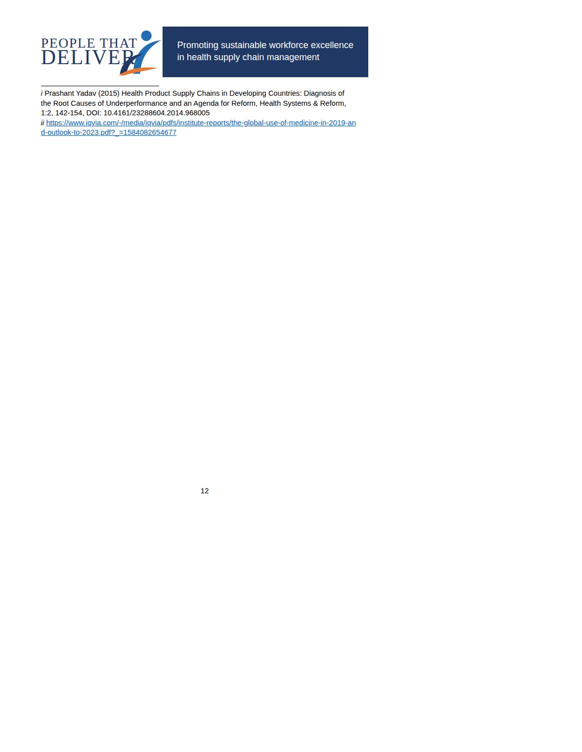PEOPLE THAT
DELIVER
Promoting sustainable workforce excellence
in health supply chain management
i Prashant Yadav (2015) Health Product Supply Chains in Developing Countries: Diagnosis of the Root Causes of Underperformance and an Agenda for Reform, Health Systems & Reform, 1:2, 142-154, DOI: 10.4161/23288604.2014.968005
ii https://www.iqvia.com/-/media/iqvia/pdfs/institute-reports/the-global-use-of-medicine-in-2019-and-outlook-to-2023.pdf?_=1584082654677
12